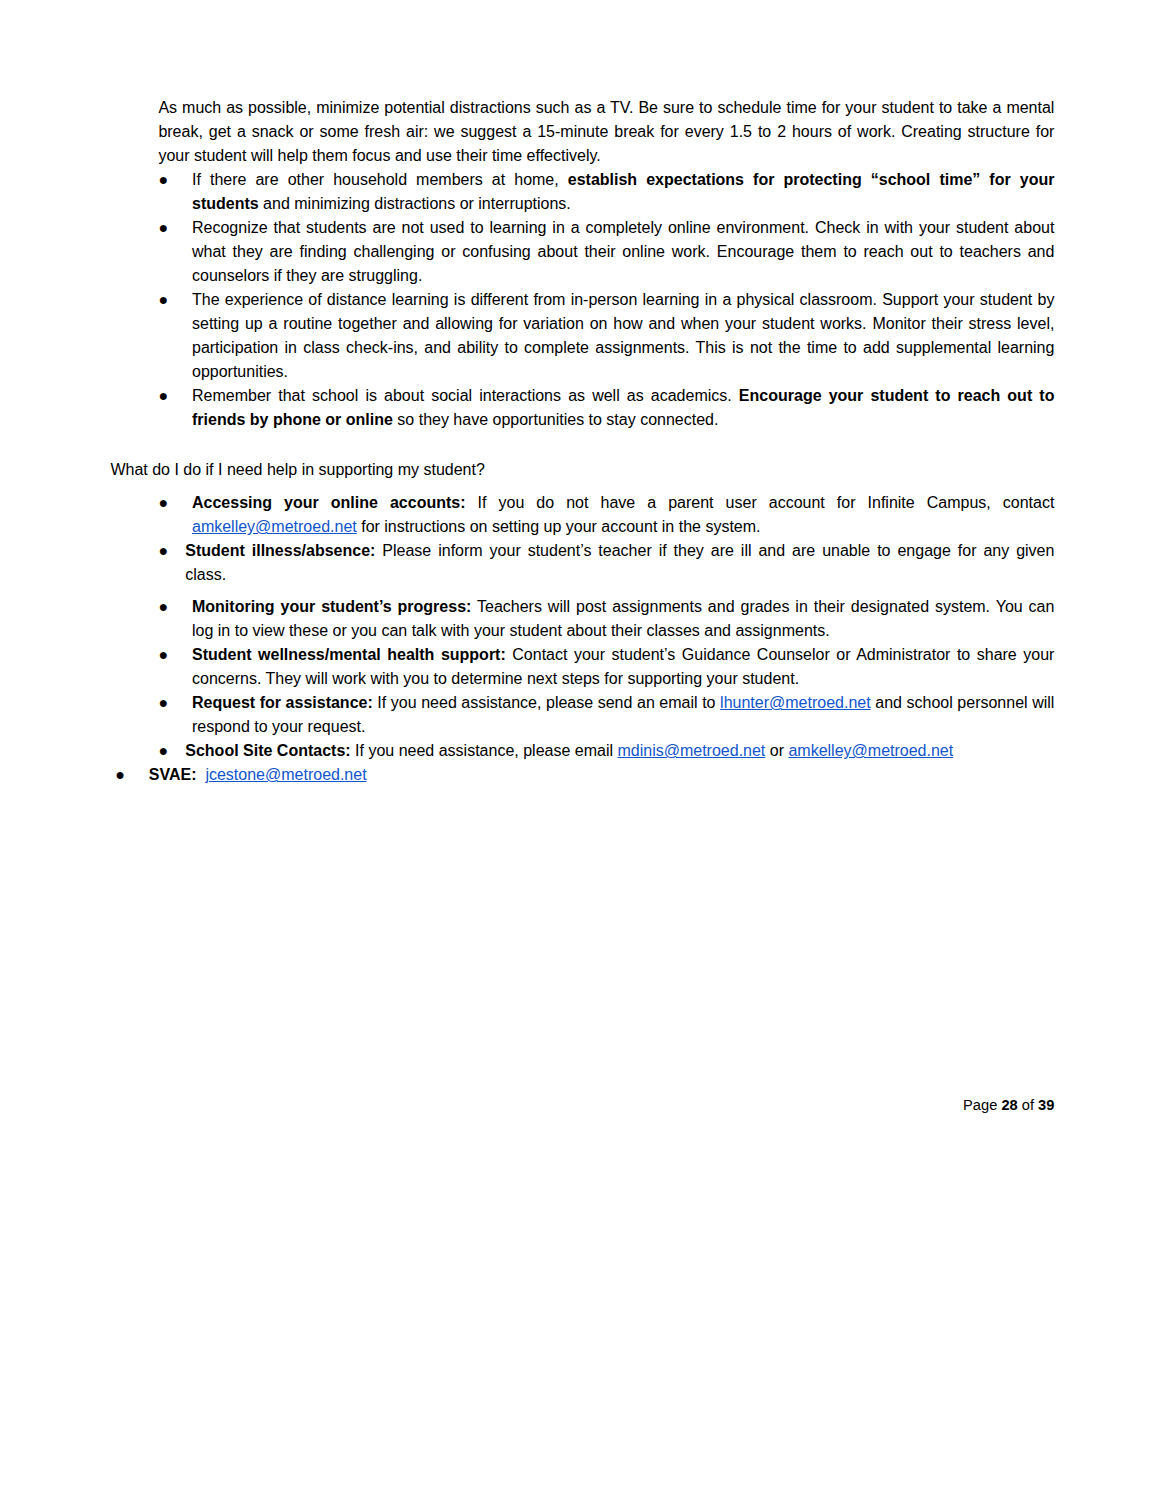As much as possible, minimize potential distractions such as a TV. Be sure to schedule time for your student to take a mental break, get a snack or some fresh air: we suggest a 15-minute break for every 1.5 to 2 hours of work. Creating structure for your student will help them focus and use their time effectively.
●If there are other household members at home, establish expectations for protecting “school time” for your students and minimizing distractions or interruptions.
●Recognize that students are not used to learning in a completely online environment. Check in with your student about what they are finding challenging or confusing about their online work. Encourage them to reach out to teachers and counselors if they are struggling.
●The experience of distance learning is different from in-person learning in a physical classroom. Support your student by setting up a routine together and allowing for variation on how and when your student works. Monitor their stress level, participation in class check-ins, and ability to complete assignments. This is not the time to add supplemental learning opportunities.
●Remember that school is about social interactions as well as academics. Encourage your student to reach out to friends by phone or online so they have opportunities to stay connected.
What do I do if I need help in supporting my student?
●Accessing your online accounts: If you do not have a parent user account for Infinite Campus, contact amkelley@metroed.net for instructions on setting up your account in the system.
●Student illness/absence: Please inform your student’s teacher if they are ill and are unable to engage for any given class.
●Monitoring your student’s progress: Teachers will post assignments and grades in their designated system. You can log in to view these or you can talk with your student about their classes and assignments.
●Student wellness/mental health support: Contact your student’s Guidance Counselor or Administrator to share your concerns. They will work with you to determine next steps for supporting your student.
●Request for assistance: If you need assistance, please send an email to lhunter@metroed.net and school personnel will respond to your request.
●School Site Contacts: If you need assistance, please email mdinis@metroed.net or amkelley@metroed.net
●SVAE: jcestone@metroed.net
Page 28 of 39